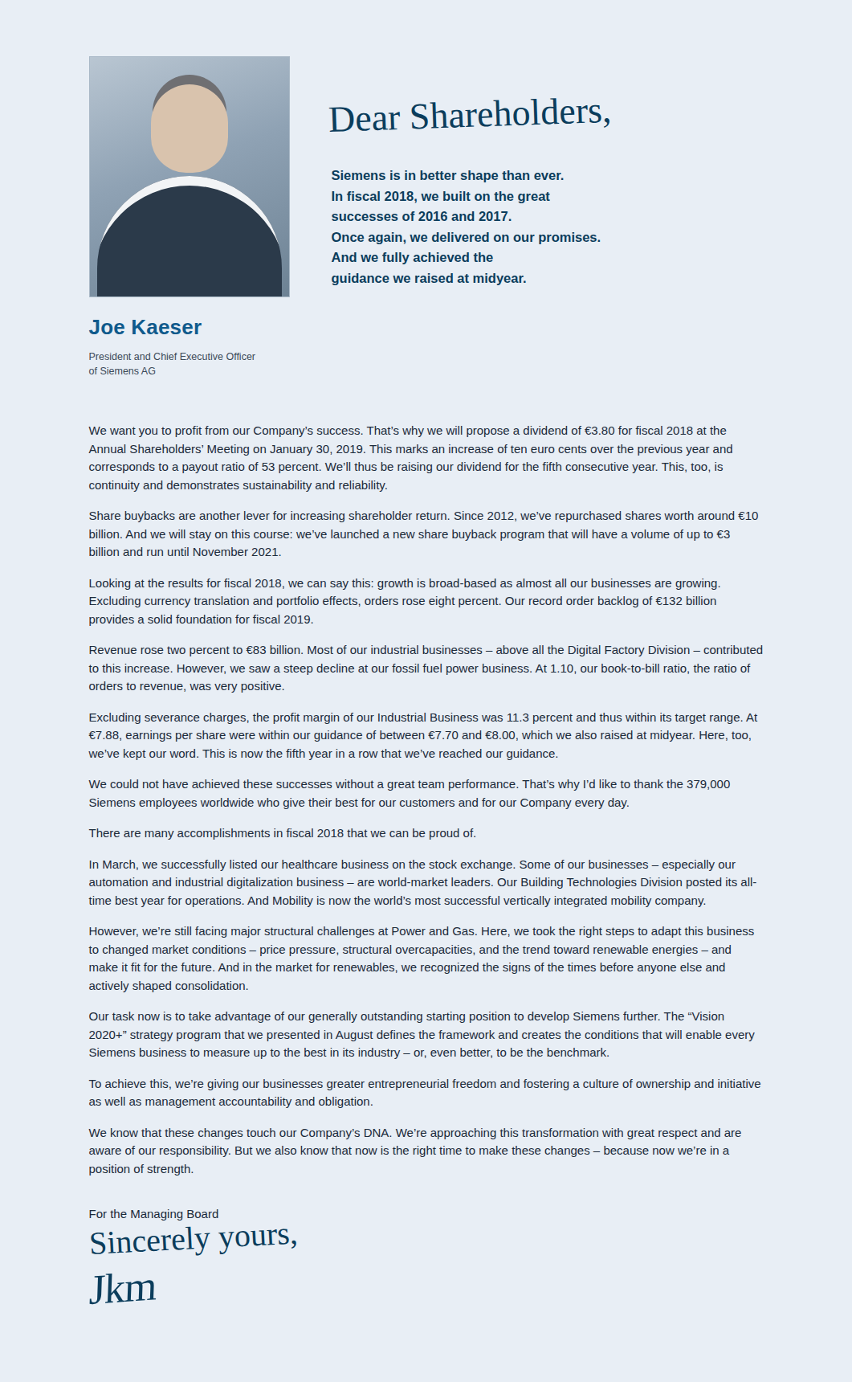Joe Kaeser
President and Chief Executive Officer
of Siemens AG
Dear Shareholders,
Siemens is in better shape than ever. In fiscal 2018, we built on the great successes of 2016 and 2017. Once again, we delivered on our promises. And we fully achieved the guidance we raised at midyear.
We want you to profit from our Company’s success. That’s why we will propose a dividend of €3.80 for fiscal 2018 at the Annual Shareholders’ Meeting on January 30, 2019. This marks an increase of ten euro cents over the previous year and corresponds to a payout ratio of 53 percent. We’ll thus be raising our dividend for the fifth consecutive year. This, too, is continuity and demonstrates sustainability and reliability.
Share buybacks are another lever for increasing shareholder return. Since 2012, we’ve repurchased shares worth around €10 billion. And we will stay on this course: we’ve launched a new share buyback program that will have a volume of up to €3 billion and run until November 2021.
Looking at the results for fiscal 2018, we can say this: growth is broad-based as almost all our businesses are growing. Excluding currency translation and portfolio effects, orders rose eight percent. Our record order backlog of €132 billion provides a solid foundation for fiscal 2019.
Revenue rose two percent to €83 billion. Most of our industrial businesses – above all the Digital Factory Division – contributed to this increase. However, we saw a steep decline at our fossil fuel power business. At 1.10, our book-to-bill ratio, the ratio of orders to revenue, was very positive.
Excluding severance charges, the profit margin of our Industrial Business was 11.3 percent and thus within its target range. At €7.88, earnings per share were within our guidance of between €7.70 and €8.00, which we also raised at midyear. Here, too, we’ve kept our word. This is now the fifth year in a row that we’ve reached our guidance.
We could not have achieved these successes without a great team performance. That’s why I’d like to thank the 379,000 Siemens employees worldwide who give their best for our customers and for our Company every day.
There are many accomplishments in fiscal 2018 that we can be proud of.
In March, we successfully listed our healthcare business on the stock exchange. Some of our businesses – especially our automation and industrial digitalization business – are world-market leaders. Our Building Technologies Division posted its all-time best year for operations. And Mobility is now the world’s most successful vertically integrated mobility company.
However, we’re still facing major structural challenges at Power and Gas. Here, we took the right steps to adapt this business to changed market conditions – price pressure, structural overcapacities, and the trend toward renewable energies – and make it fit for the future. And in the market for renewables, we recognized the signs of the times before anyone else and actively shaped consolidation.
Our task now is to take advantage of our generally outstanding starting position to develop Siemens further. The “Vision 2020+” strategy program that we presented in August defines the framework and creates the conditions that will enable every Siemens business to measure up to the best in its industry – or, even better, to be the benchmark.
To achieve this, we’re giving our businesses greater entrepreneurial freedom and fostering a culture of ownership and initiative as well as management accountability and obligation.
We know that these changes touch our Company’s DNA. We’re approaching this transformation with great respect and are aware of our responsibility. But we also know that now is the right time to make these changes – because now we’re in a position of strength.
For the Managing Board
Sincerely yours,
Jkm